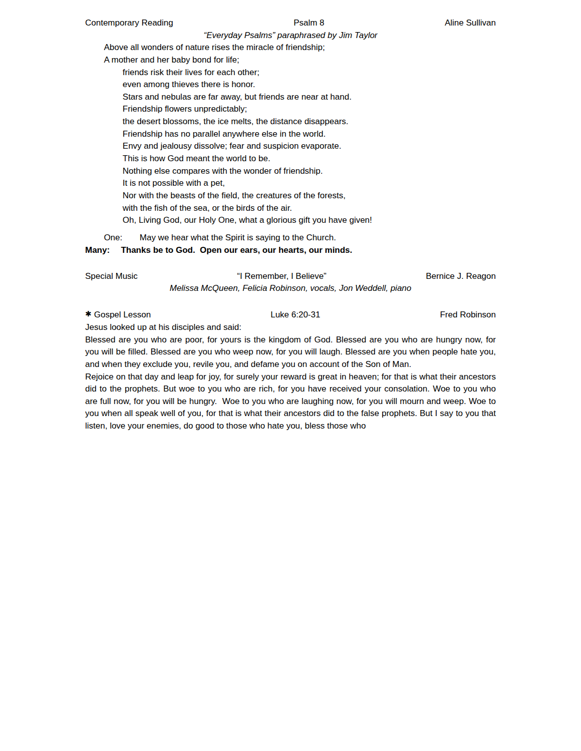Contemporary Reading Psalm 8 Aline Sullivan
“Everyday Psalms” paraphrased by Jim Taylor
Above all wonders of nature rises the miracle of friendship;
A mother and her baby bond for life;
friends risk their lives for each other;
even among thieves there is honor.
Stars and nebulas are far away, but friends are near at hand.
Friendship flowers unpredictably;
the desert blossoms, the ice melts, the distance disappears.
Friendship has no parallel anywhere else in the world.
Envy and jealousy dissolve; fear and suspicion evaporate.
This is how God meant the world to be.
Nothing else compares with the wonder of friendship.
It is not possible with a pet,
Nor with the beasts of the field, the creatures of the forests,
with the fish of the sea, or the birds of the air.
Oh, Living God, our Holy One, what a glorious gift you have given!
One: May we hear what the Spirit is saying to the Church.
Many: Thanks be to God. Open our ears, our hearts, our minds.
Special Music “I Remember, I Believe” Bernice J. Reagon
Melissa McQueen, Felicia Robinson, vocals, Jon Weddell, piano
✱ Gospel Lesson Luke 6:20-31 Fred Robinson
Jesus looked up at his disciples and said:
Blessed are you who are poor, for yours is the kingdom of God. Blessed are you who are hungry now, for you will be filled. Blessed are you who weep now, for you will laugh. Blessed are you when people hate you, and when they exclude you, revile you, and defame you on account of the Son of Man.
Rejoice on that day and leap for joy, for surely your reward is great in heaven; for that is what their ancestors did to the prophets. But woe to you who are rich, for you have received your consolation. Woe to you who are full now, for you will be hungry. Woe to you who are laughing now, for you will mourn and weep. Woe to you when all speak well of you, for that is what their ancestors did to the false prophets. But I say to you that listen, love your enemies, do good to those who hate you, bless those who